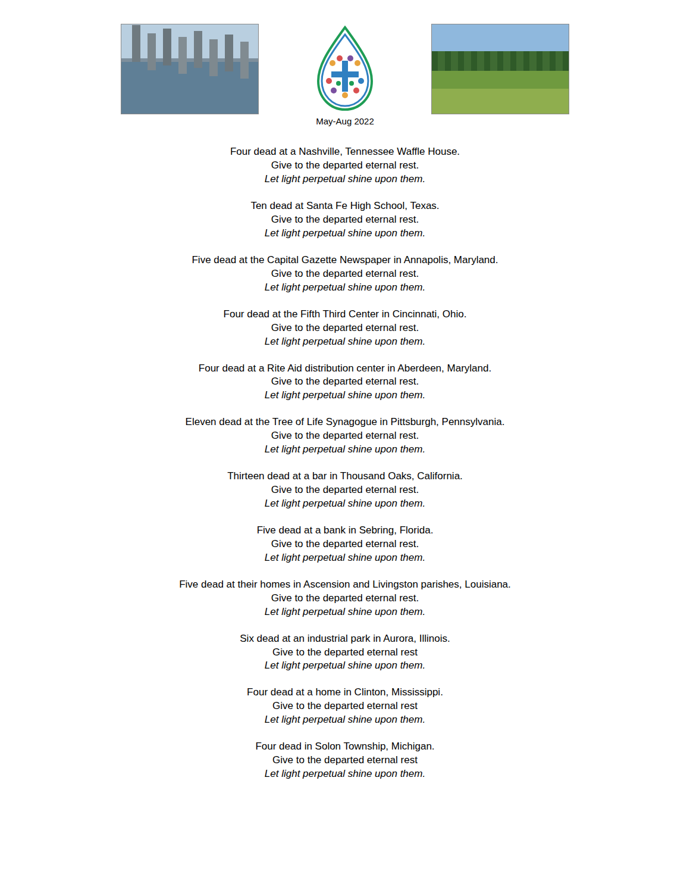May-Aug 2022
Four dead at a Nashville, Tennessee Waffle House.
Give to the departed eternal rest.
Let light perpetual shine upon them.
Ten dead at Santa Fe High School, Texas.
Give to the departed eternal rest.
Let light perpetual shine upon them.
Five dead at the Capital Gazette Newspaper in Annapolis, Maryland.
Give to the departed eternal rest.
Let light perpetual shine upon them.
Four dead at the Fifth Third Center in Cincinnati, Ohio.
Give to the departed eternal rest.
Let light perpetual shine upon them.
Four dead at a Rite Aid distribution center in Aberdeen, Maryland.
Give to the departed eternal rest.
Let light perpetual shine upon them.
Eleven dead at the Tree of Life Synagogue in Pittsburgh, Pennsylvania.
Give to the departed eternal rest.
Let light perpetual shine upon them.
Thirteen dead at a bar in Thousand Oaks, California.
Give to the departed eternal rest.
Let light perpetual shine upon them.
Five dead at a bank in Sebring, Florida.
Give to the departed eternal rest.
Let light perpetual shine upon them.
Five dead at their homes in Ascension and Livingston parishes, Louisiana.
Give to the departed eternal rest.
Let light perpetual shine upon them.
Six dead at an industrial park in Aurora, Illinois.
Give to the departed eternal rest
Let light perpetual shine upon them.
Four dead at a home in Clinton, Mississippi.
Give to the departed eternal rest
Let light perpetual shine upon them.
Four dead in Solon Township, Michigan.
Give to the departed eternal rest
Let light perpetual shine upon them.